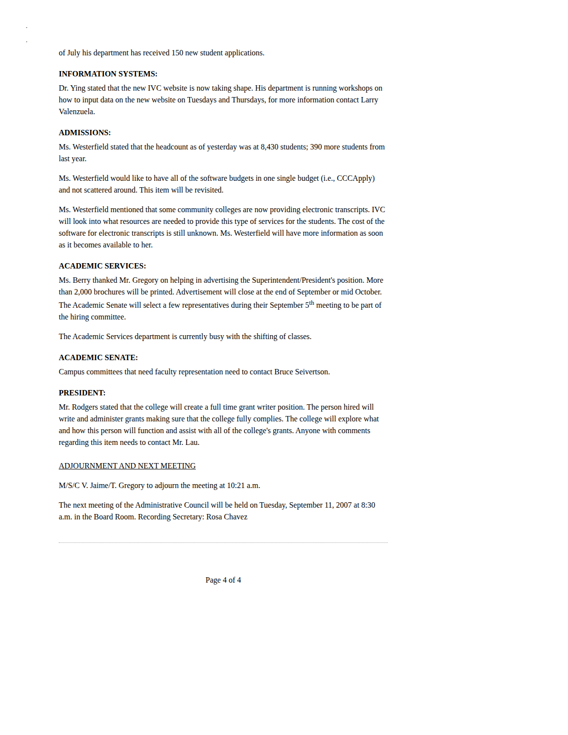.
.
of July his department has received 150 new student applications.
Information Systems:
Dr. Ying stated that the new IVC website is now taking shape. His department is running workshops on how to input data on the new website on Tuesdays and Thursdays, for more information contact Larry Valenzuela.
Admissions:
Ms. Westerfield stated that the headcount as of yesterday was at 8,430 students; 390 more students from last year.
Ms. Westerfield would like to have all of the software budgets in one single budget (i.e., CCCApply) and not scattered around. This item will be revisited.
Ms. Westerfield mentioned that some community colleges are now providing electronic transcripts. IVC will look into what resources are needed to provide this type of services for the students. The cost of the software for electronic transcripts is still unknown. Ms. Westerfield will have more information as soon as it becomes available to her.
Academic Services:
Ms. Berry thanked Mr. Gregory on helping in advertising the Superintendent/President's position. More than 2,000 brochures will be printed. Advertisement will close at the end of September or mid October. The Academic Senate will select a few representatives during their September 5th meeting to be part of the hiring committee.
The Academic Services department is currently busy with the shifting of classes.
Academic Senate:
Campus committees that need faculty representation need to contact Bruce Seivertson.
President:
Mr. Rodgers stated that the college will create a full time grant writer position. The person hired will write and administer grants making sure that the college fully complies. The college will explore what and how this person will function and assist with all of the college's grants. Anyone with comments regarding this item needs to contact Mr. Lau.
Adjournment and Next Meeting
M/S/C V. Jaime/T. Gregory to adjourn the meeting at 10:21 a.m.
The next meeting of the Administrative Council will be held on Tuesday, September 11, 2007 at 8:30 a.m. in the Board Room. Recording Secretary: Rosa Chavez
Page 4 of 4